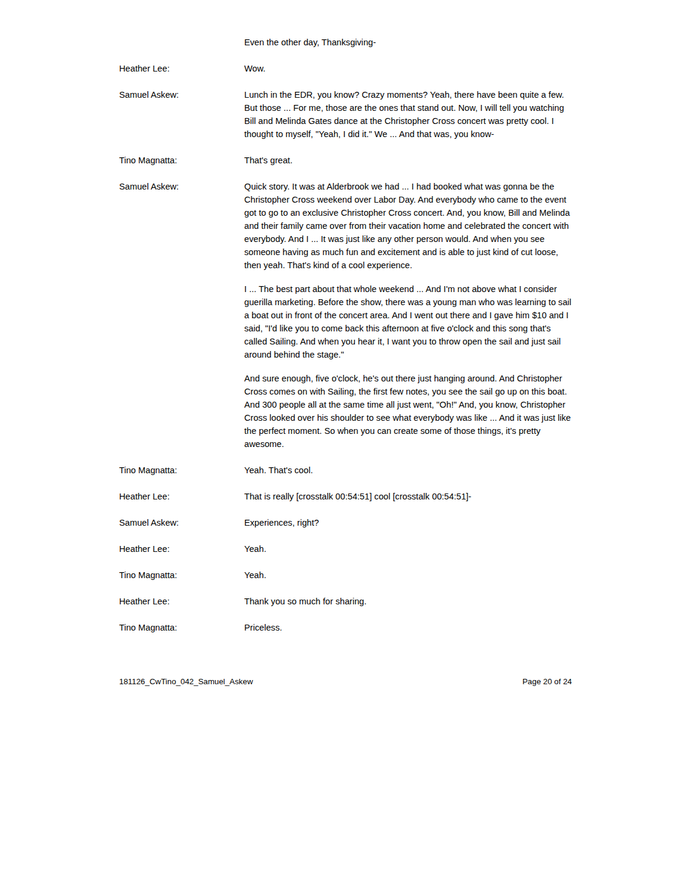Even the other day, Thanksgiving-
Heather Lee:
Wow.
Samuel Askew:
Lunch in the EDR, you know? Crazy moments? Yeah, there have been quite a few. But those ... For me, those are the ones that stand out. Now, I will tell you watching Bill and Melinda Gates dance at the Christopher Cross concert was pretty cool. I thought to myself, "Yeah, I did it." We ... And that was, you know-
Tino Magnatta:
That's great.
Samuel Askew:
Quick story. It was at Alderbrook we had ... I had booked what was gonna be the Christopher Cross weekend over Labor Day. And everybody who came to the event got to go to an exclusive Christopher Cross concert. And, you know, Bill and Melinda and their family came over from their vacation home and celebrated the concert with everybody. And I ... It was just like any other person would. And when you see someone having as much fun and excitement and is able to just kind of cut loose, then yeah. That's kind of a cool experience.
I ... The best part about that whole weekend ... And I'm not above what I consider guerilla marketing. Before the show, there was a young man who was learning to sail a boat out in front of the concert area. And I went out there and I gave him $10 and I said, "I'd like you to come back this afternoon at five o'clock and this song that's called Sailing. And when you hear it, I want you to throw open the sail and just sail around behind the stage."
And sure enough, five o'clock, he's out there just hanging around. And Christopher Cross comes on with Sailing, the first few notes, you see the sail go up on this boat. And 300 people all at the same time all just went, "Oh!" And, you know, Christopher Cross looked over his shoulder to see what everybody was like ... And it was just like the perfect moment. So when you can create some of those things, it's pretty awesome.
Tino Magnatta:
Yeah. That's cool.
Heather Lee:
That is really [crosstalk 00:54:51] cool [crosstalk 00:54:51]-
Samuel Askew:
Experiences, right?
Heather Lee:
Yeah.
Tino Magnatta:
Yeah.
Heather Lee:
Thank you so much for sharing.
Tino Magnatta:
Priceless.
181126_CwTino_042_Samuel_Askew Page 20 of 24